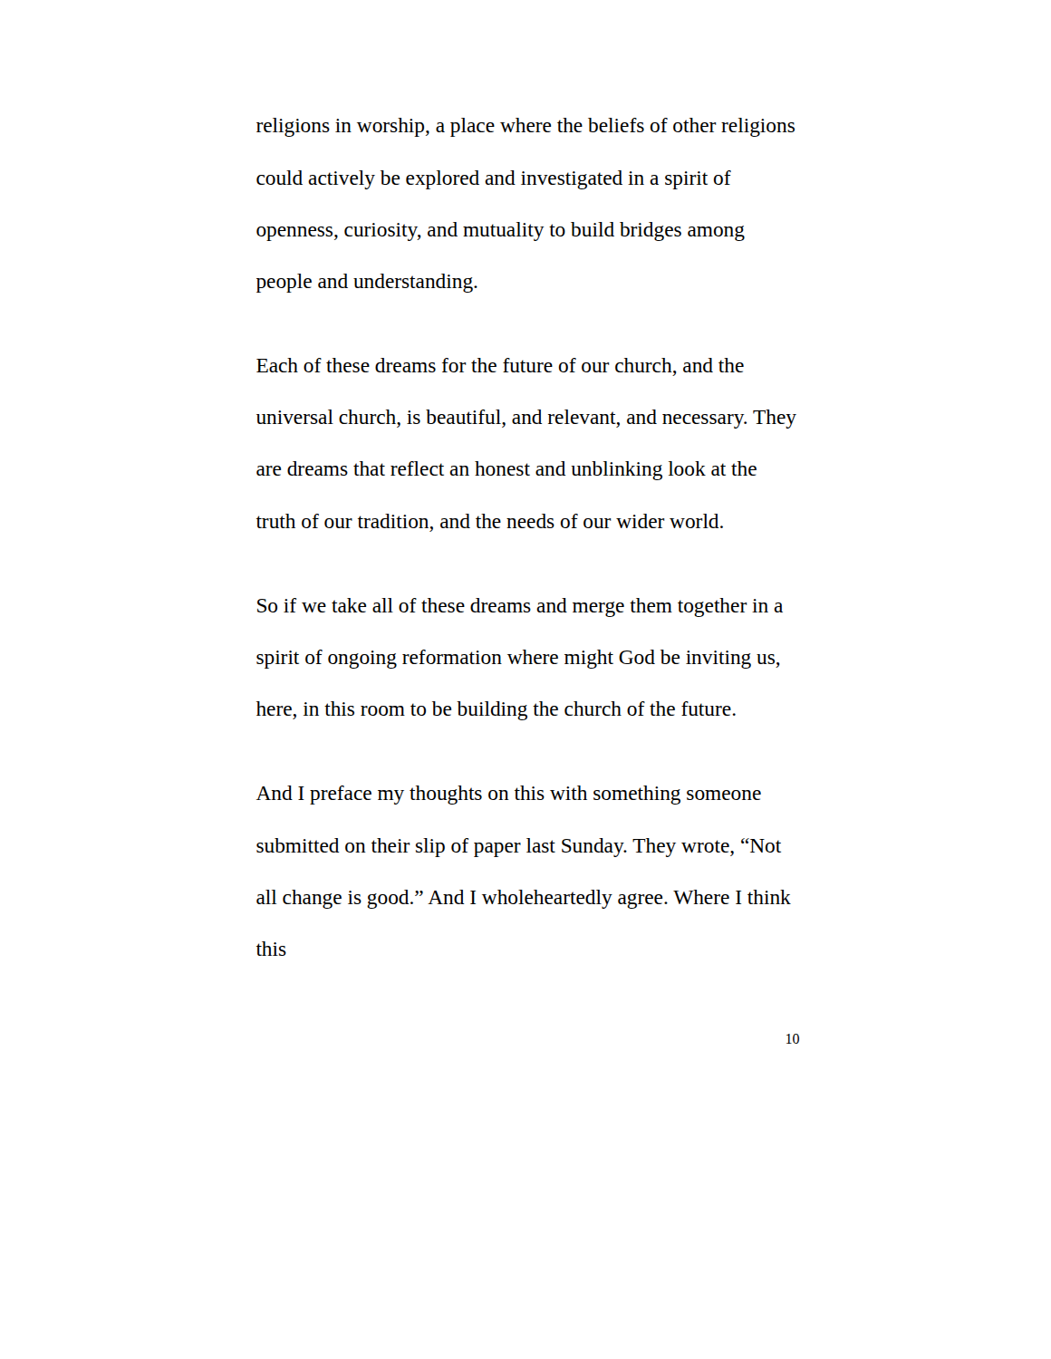religions in worship, a place where the beliefs of other religions could actively be explored and investigated in a spirit of openness, curiosity, and mutuality to build bridges among people and understanding.
Each of these dreams for the future of our church, and the universal church, is beautiful, and relevant, and necessary. They are dreams that reflect an honest and unblinking look at the truth of our tradition, and the needs of our wider world.
So if we take all of these dreams and merge them together in a spirit of ongoing reformation where might God be inviting us, here, in this room to be building the church of the future.
And I preface my thoughts on this with something someone submitted on their slip of paper last Sunday. They wrote, “Not all change is good.” And I wholeheartedly agree. Where I think this
10